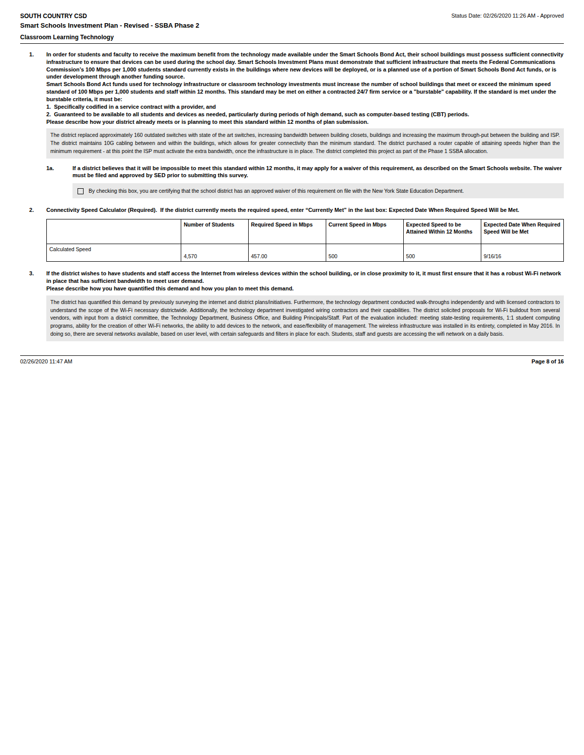SOUTH COUNTRY CSD
Status Date: 02/26/2020 11:26 AM - Approved
Smart Schools Investment Plan - Revised - SSBA Phase 2
Classroom Learning Technology
In order for students and faculty to receive the maximum benefit from the technology made available under the Smart Schools Bond Act, their school buildings must possess sufficient connectivity infrastructure to ensure that devices can be used during the school day. Smart Schools Investment Plans must demonstrate that sufficient infrastructure that meets the Federal Communications Commission’s 100 Mbps per 1,000 students standard currently exists in the buildings where new devices will be deployed, or is a planned use of a portion of Smart Schools Bond Act funds, or is under development through another funding source.
Smart Schools Bond Act funds used for technology infrastructure or classroom technology investments must increase the number of school buildings that meet or exceed the minimum speed standard of 100 Mbps per 1,000 students and staff within 12 months. This standard may be met on either a contracted 24/7 firm service or a "burstable" capability. If the standard is met under the burstable criteria, it must be:
1. Specifically codified in a service contract with a provider, and
2. Guaranteed to be available to all students and devices as needed, particularly during periods of high demand, such as computer-based testing (CBT) periods.
Please describe how your district already meets or is planning to meet this standard within 12 months of plan submission.
The district replaced approximately 160 outdated switches with state of the art switches, increasing bandwidth between building closets, buildings and increasing the maximum through-put between the building and ISP. The district maintains 10G cabling between and within the buildings, which allows for greater connectivity than the minimum standard. The district purchased a router capable of attaining speeds higher than the minimum requirement - at this point the ISP must activate the extra bandwidth, once the infrastructure is in place. The district completed this project as part of the Phase 1 SSBA allocation.
1a.
If a district believes that it will be impossible to meet this standard within 12 months, it may apply for a waiver of this requirement, as described on the Smart Schools website. The waiver must be filed and approved by SED prior to submitting this survey.
By checking this box, you are certifying that the school district has an approved waiver of this requirement on file with the New York State Education Department.
Connectivity Speed Calculator (Required). If the district currently meets the required speed, enter “Currently Met” in the last box: Expected Date When Required Speed Will be Met.
| | Number of Students | Required Speed in Mbps | Current Speed in Mbps | Expected Speed to be Attained Within 12 Months | Expected Date When Required Speed Will be Met |
| --- | --- | --- | --- | --- | --- |
| Calculated Speed | 4,570 | 457.00 | 500 | 500 | 9/16/16 |
If the district wishes to have students and staff access the Internet from wireless devices within the school building, or in close proximity to it, it must first ensure that it has a robust Wi-Fi network in place that has sufficient bandwidth to meet user demand.
Please describe how you have quantified this demand and how you plan to meet this demand.
The district has quantified this demand by previously surveying the internet and district plans/initiatives. Furthermore, the technology department conducted walk-throughs independently and with licensed contractors to understand the scope of the Wi-Fi necessary districtwide. Additionally, the technology department investigated wiring contractors and their capabilities. The district solicited proposals for Wi-Fi buildout from several vendors, with input from a district committee, the Technology Department, Business Office, and Building Principals/Staff. Part of the evaluation included: meeting state-testing requirements, 1:1 student computing programs, ability for the creation of other Wi-Fi networks, the ability to add devices to the network, and ease/flexibility of management. The wireless infrastructure was installed in its entirety, completed in May 2016. In doing so, there are several networks available, based on user level, with certain safeguards and filters in place for each. Students, staff and guests are accessing the wifi network on a daily basis.
02/26/2020 11:47 AM
Page 8 of 16